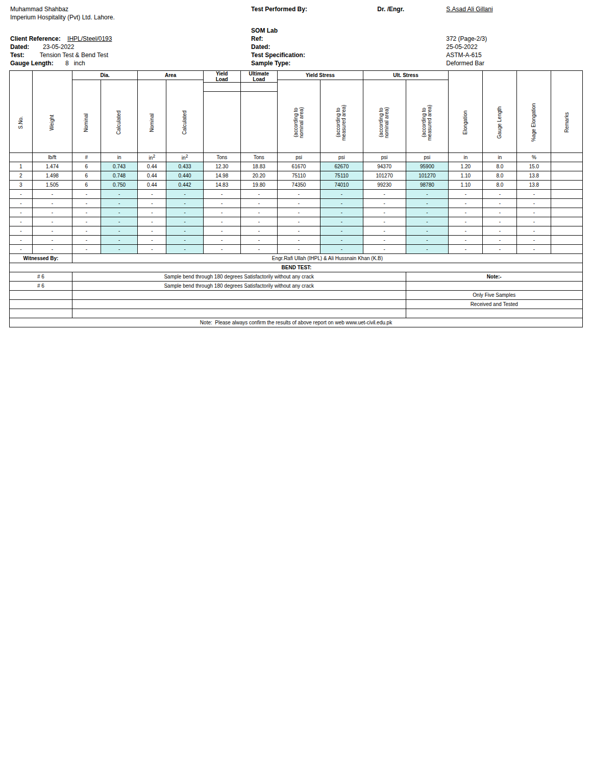| Muhammad Shahbaz | Test Performed By: | Dr. /Engr. | S.Asad Ali Gillani |
| Imperium Hospitality (Pvt) Ltd. Lahore. | | | |
| | SOM Lab | |
| Client Reference: IHPL/Steel/0193 | Ref: | 372 (Page-2/3) |
| Dated: 23-05-2022 | Dated: | 25-05-2022 |
| Test: Tension Test & Bend Test | Test Specification: | ASTM-A-615 |
| Gauge Length: 8 inch | Sample Type: | Deformed Bar |
| | | Dia. | Area | Yield Load | Ultimate Load | Yield Stress | Ult. Stress | | | | |
| --- | --- | --- | --- | --- | --- | --- | --- | --- | --- | --- | --- |
| S.No. | Weight | Nominal | Calculated | Nominal | Calculated | | | (according to nominal area) | (according to measured area) | (according to nominal area) | (according to measured area) | Elongation | Gauge Length | %age Elongation | Remarks |
| | lb/ft | # | in | in 2 | in 2 | Tons | Tons | psi | psi | psi | psi | in | in | % | |
| 1 | 1.474 | 6 | 0.743 | 0.44 | 0.433 | 12.30 | 18.83 | 61670 | 62670 | 94370 | 95900 | 1.20 | 8.0 | 15.0 | |
| 2 | 1.498 | 6 | 0.748 | 0.44 | 0.440 | 14.98 | 20.20 | 75110 | 75110 | 101270 | 101270 | 1.10 | 8.0 | 13.8 | |
| 3 | 1.505 | 6 | 0.750 | 0.44 | 0.442 | 14.83 | 19.80 | 74350 | 74010 | 99230 | 98780 | 1.10 | 8.0 | 13.8 | |
| - | - | - | - | - | - | - | - | - | - | - | - | - | - | - | |
| - | - | - | - | - | - | - | - | - | - | - | - | - | - | - | |
| - | - | - | - | - | - | - | - | - | - | - | - | - | - | - | |
| - | - | - | - | - | - | - | - | - | - | - | - | - | - | - | |
| - | - | - | - | - | - | - | - | - | - | - | - | - | - | - | |
| - | - | - | - | - | - | - | - | - | - | - | - | - | - | - | |
| - | - | - | - | - | - | - | - | - | - | - | - | - | - | - | |
| Witnessed By: | Engr.Rafi Ullah (IHPL) & Ali Hussnain Khan (K.B) |
| BEND TEST: |
| # 6 | Sample bend through 180 degrees Satisfactorily without any crack | Note:- |
| # 6 | Sample bend through 180 degrees Satisfactorily without any crack | |
| | | Only Five Samples |
| | | Received and Tested |
| Note: Please always confirm the results of above report on web www.uet-civil.edu.pk |